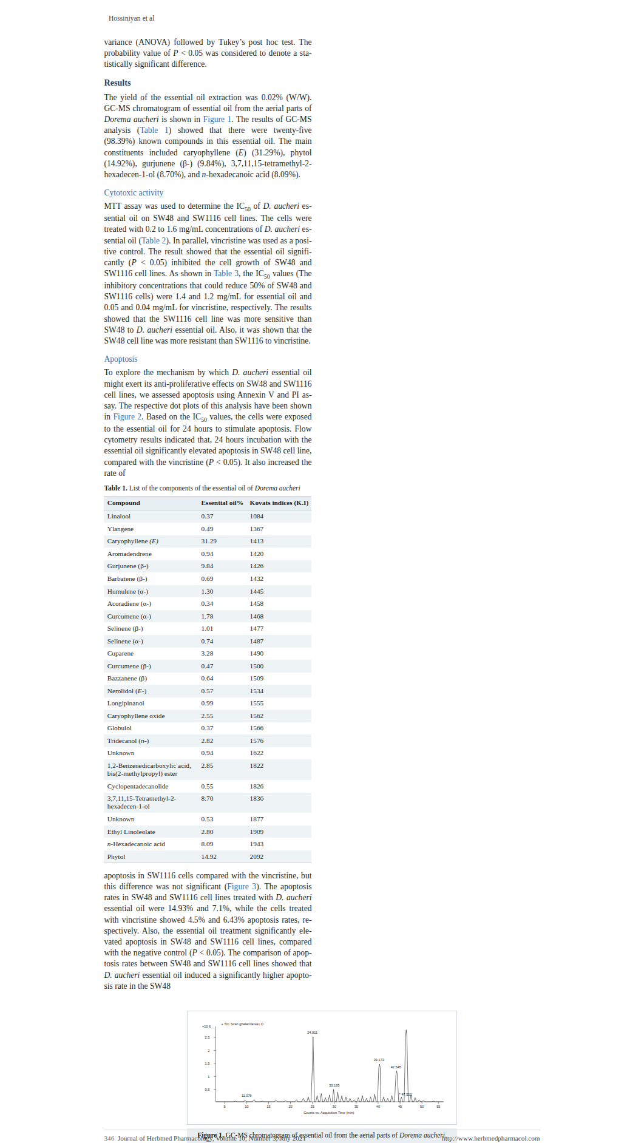Hossiniyan et al
variance (ANOVA) followed by Tukey’s post hoc test. The probability value of P < 0.05 was considered to denote a statistically significant difference.
Results
The yield of the essential oil extraction was 0.02% (W/W). GC-MS chromatogram of essential oil from the aerial parts of Dorema aucheri is shown in Figure 1. The results of GC-MS analysis (Table 1) showed that there were twenty-five (98.39%) known compounds in this essential oil. The main constituents included caryophyllene (E) (31.29%), phytol (14.92%), gurjunene (β-) (9.84%), 3,7,11,15-tetramethyl-2-hexadecen-1-ol (8.70%), and n-hexadecanoic acid (8.09%).
Cytotoxic activity
MTT assay was used to determine the IC50 of D. aucheri essential oil on SW48 and SW1116 cell lines. The cells were treated with 0.2 to 1.6 mg/mL concentrations of D. aucheri essential oil (Table 2). In parallel, vincristine was used as a positive control. The result showed that the essential oil significantly (P < 0.05) inhibited the cell growth of SW48 and SW1116 cell lines. As shown in Table 3, the IC50 values (The inhibitory concentrations that could reduce 50% of SW48 and SW1116 cells) were 1.4 and 1.2 mg/mL for essential oil and 0.05 and 0.04 mg/mL for vincristine, respectively. The results showed that the SW1116 cell line was more sensitive than SW48 to D. aucheri essential oil. Also, it was shown that the SW48 cell line was more resistant than SW1116 to vincristine.
Apoptosis
To explore the mechanism by which D. aucheri essential oil might exert its anti-proliferative effects on SW48 and SW1116 cell lines, we assessed apoptosis using Annexin V and PI assay. The respective dot plots of this analysis have been shown in Figure 2. Based on the IC50 values, the cells were exposed to the essential oil for 24 hours to stimulate apoptosis. Flow cytometry results indicated that, 24 hours incubation with the essential oil significantly elevated apoptosis in SW48 cell line, compared with the vincristine (P < 0.05). It also increased the rate of
Table 1. List of the components of the essential oil of Dorema aucheri
| Compound | Essential oil% | Kovats indices (K.I) |
| --- | --- | --- |
| Linalool | 0.37 | 1084 |
| Ylangene | 0.49 | 1367 |
| Caryophyllene (E) | 31.29 | 1413 |
| Aromadendrene | 0.94 | 1420 |
| Gurjunene (β-) | 9.84 | 1426 |
| Barbatene (β-) | 0.69 | 1432 |
| Humulene (α-) | 1.30 | 1445 |
| Acoradiene (α-) | 0.34 | 1458 |
| Curcumene (α-) | 1.78 | 1468 |
| Selinene (β-) | 1.01 | 1477 |
| Selinene (α-) | 0.74 | 1487 |
| Cuparene | 3.28 | 1490 |
| Curcumene (β-) | 0.47 | 1500 |
| Bazzanene (β) | 0.64 | 1509 |
| Nerolidol ( E -) | 0.57 | 1534 |
| Longipinanol | 0.99 | 1555 |
| Caryophyllene oxide | 2.55 | 1562 |
| Globulol | 0.37 | 1566 |
| Tridecanol ( n -) | 2.82 | 1576 |
| Unknown | 0.94 | 1622 |
| 1,2-Benzenedicarboxylic acid, bis(2-methylpropyl) ester | 2.85 | 1822 |
| Cyclopentadecanolide | 0.55 | 1826 |
| 3,7,11,15-Tetramethyl-2-hexadecen-1-ol | 8.70 | 1836 |
| Unknown | 0.53 | 1877 |
| Ethyl Linoleolate | 2.80 | 1909 |
| n -Hexadecanoic acid | 8.09 | 1943 |
| Phytol | 14.92 | 2092 |
apoptosis in SW1116 cells compared with the vincristine, but this difference was not significant (Figure 3). The apoptosis rates in SW48 and SW1116 cell lines treated with D. aucheri essential oil were 14.93% and 7.1%, while the cells treated with vincristine showed 4.5% and 6.43% apoptosis rates, respectively. Also, the essential oil treatment significantly elevated apoptosis in SW48 and SW1116 cell lines, compared with the negative control (P < 0.05). The comparison of apoptosis rates between SW48 and SW1116 cell lines showed that D. aucheri essential oil induced a significantly higher apoptosis rate in the SW48
×10 6 2.5 2 1.5 1 0.5 5 10 15 20 25 30 35 40 45 50 55 Counts vs. Acquisition Time (min) + TIC Scan ghalamfarsa1.D 24.011 39.173 42.545 * 47.512 11.076 30.195
Figure 1. GC-MS chromatogram of essential oil from the aerial parts of Dorema aucheri.
346 Journal of Herbmed Pharmacology, Volume 10, Number 3, July 2021
http://www.herbmedpharmacol.com